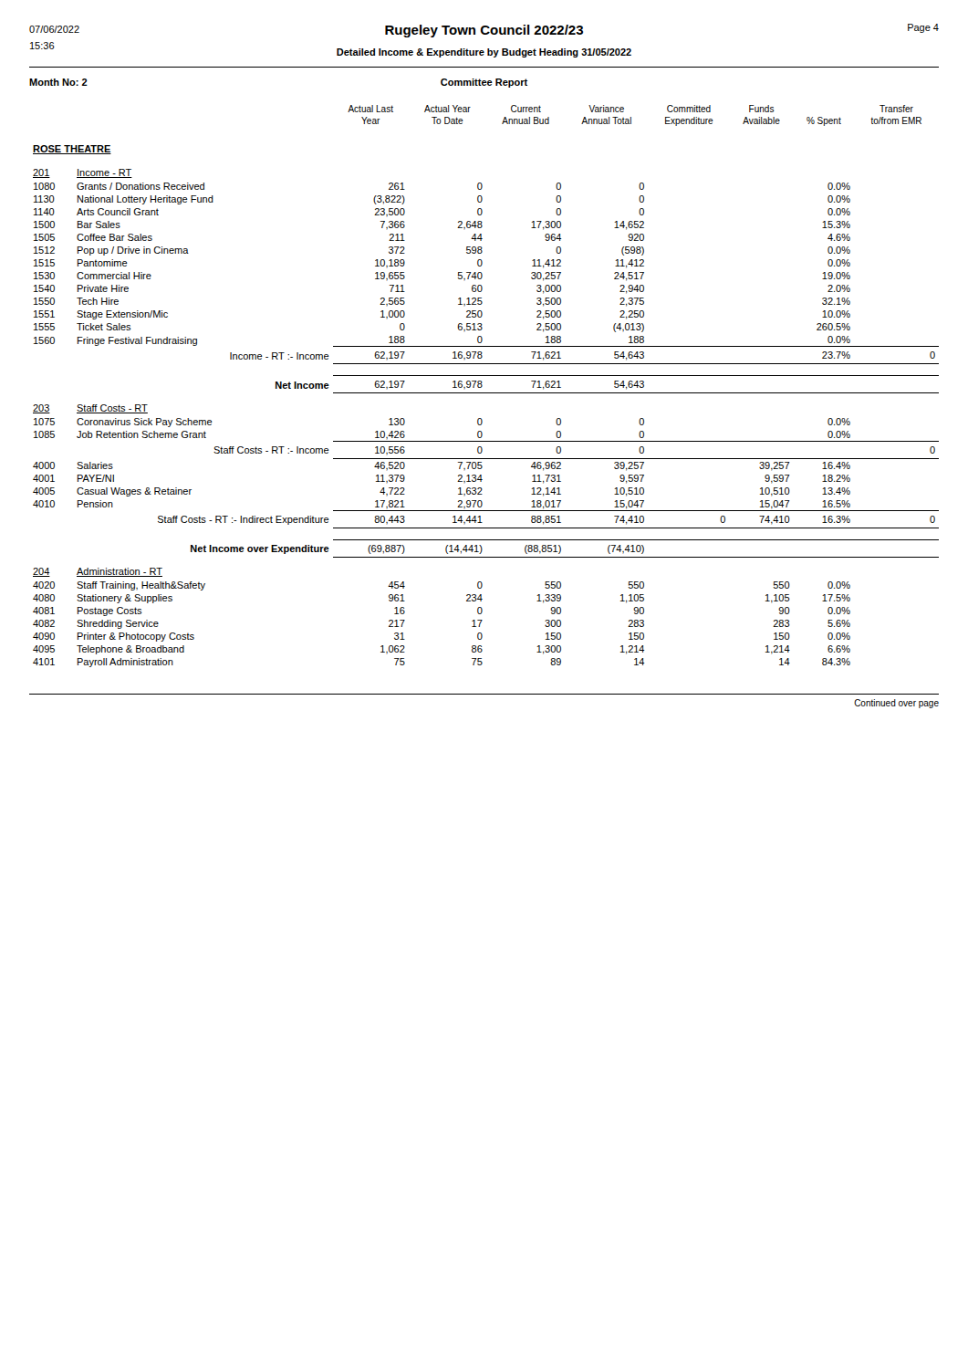07/06/2022
15:36
Page 4
Rugeley Town Council 2022/23
Detailed Income & Expenditure by Budget Heading 31/05/2022
Month No: 2 Committee Report
| | Actual Last Year | Actual Year To Date | Current Annual Bud | Variance Annual Total | Committed Expenditure | Funds Available | % Spent | Transfer to/from EMR |
| --- | --- | --- | --- | --- | --- | --- | --- | --- |
| ROSE THEATRE | |
| 201 | Income - RT | |
| 1080 | Grants / Donations Received | 261 | 0 | 0 | 0 | | | 0.0% | |
| 1130 | National Lottery Heritage Fund | (3,822) | 0 | 0 | 0 | | | 0.0% | |
| 1140 | Arts Council Grant | 23,500 | 0 | 0 | 0 | | | 0.0% | |
| 1500 | Bar Sales | 7,366 | 2,648 | 17,300 | 14,652 | | | 15.3% | |
| 1505 | Coffee Bar Sales | 211 | 44 | 964 | 920 | | | 4.6% | |
| 1512 | Pop up / Drive in Cinema | 372 | 598 | 0 | (598) | | | 0.0% | |
| 1515 | Pantomime | 10,189 | 0 | 11,412 | 11,412 | | | 0.0% | |
| 1530 | Commercial Hire | 19,655 | 5,740 | 30,257 | 24,517 | | | 19.0% | |
| 1540 | Private Hire | 711 | 60 | 3,000 | 2,940 | | | 2.0% | |
| 1550 | Tech Hire | 2,565 | 1,125 | 3,500 | 2,375 | | | 32.1% | |
| 1551 | Stage Extension/Mic | 1,000 | 250 | 2,500 | 2,250 | | | 10.0% | |
| 1555 | Ticket Sales | 0 | 6,513 | 2,500 | (4,013) | | | 260.5% | |
| 1560 | Fringe Festival Fundraising | 188 | 0 | 188 | 188 | | | 0.0% | |
| | Income - RT :- Income | 62,197 | 16,978 | 71,621 | 54,643 | | | 23.7% | 0 |
| | Net Income | 62,197 | 16,978 | 71,621 | 54,643 | | | | |
| 203 | Staff Costs - RT | |
| 1075 | Coronavirus Sick Pay Scheme | 130 | 0 | 0 | 0 | | | 0.0% | |
| 1085 | Job Retention Scheme Grant | 10,426 | 0 | 0 | 0 | | | 0.0% | |
| | Staff Costs - RT :- Income | 10,556 | 0 | 0 | 0 | | | | 0 |
| 4000 | Salaries | 46,520 | 7,705 | 46,962 | 39,257 | | 39,257 | 16.4% | |
| 4001 | PAYE/NI | 11,379 | 2,134 | 11,731 | 9,597 | | 9,597 | 18.2% | |
| 4005 | Casual Wages & Retainer | 4,722 | 1,632 | 12,141 | 10,510 | | 10,510 | 13.4% | |
| 4010 | Pension | 17,821 | 2,970 | 18,017 | 15,047 | | 15,047 | 16.5% | |
| | Staff Costs - RT :- Indirect Expenditure | 80,443 | 14,441 | 88,851 | 74,410 | 0 | 74,410 | 16.3% | 0 |
| | Net Income over Expenditure | (69,887) | (14,441) | (88,851) | (74,410) | | | | |
| 204 | Administration - RT | |
| 4020 | Staff Training, Health&Safety | 454 | 0 | 550 | 550 | | 550 | 0.0% | |
| 4080 | Stationery & Supplies | 961 | 234 | 1,339 | 1,105 | | 1,105 | 17.5% | |
| 4081 | Postage Costs | 16 | 0 | 90 | 90 | | 90 | 0.0% | |
| 4082 | Shredding Service | 217 | 17 | 300 | 283 | | 283 | 5.6% | |
| 4090 | Printer & Photocopy Costs | 31 | 0 | 150 | 150 | | 150 | 0.0% | |
| 4095 | Telephone & Broadband | 1,062 | 86 | 1,300 | 1,214 | | 1,214 | 6.6% | |
| 4101 | Payroll Administration | 75 | 75 | 89 | 14 | | 14 | 84.3% | |
Continued over page